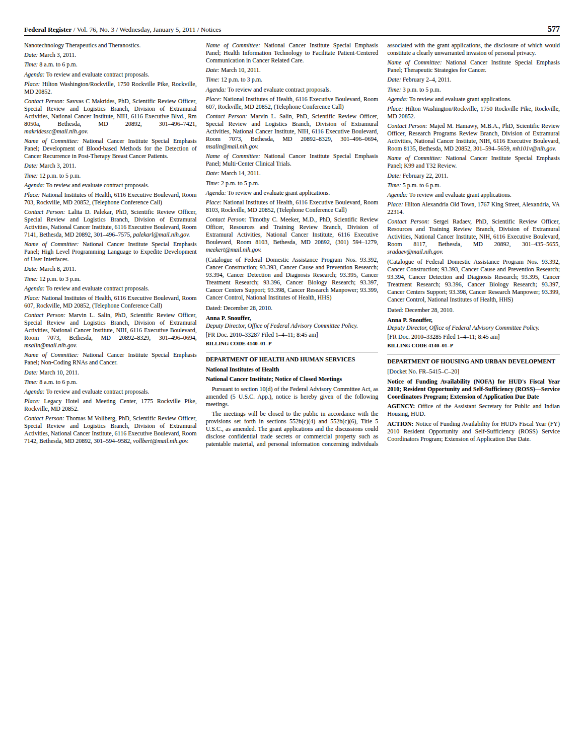Federal Register / Vol. 76, No. 3 / Wednesday, January 5, 2011 / Notices
577
Nanotechnology Therapeutics and Theranostics.
Date: March 3, 2011.
Time: 8 a.m. to 6 p.m.
Agenda: To review and evaluate contract proposals.
Place: Hilton Washington/Rockville, 1750 Rockville Pike, Rockville, MD 20852.
Contact Person: Savvas C Makrides, PhD, Scientific Review Officer, Special Review and Logistics Branch, Division of Extramural Activities, National Cancer Institute, NIH, 6116 Executive Blvd., Rm 8050a, Bethesda, MD 20892, 301–496–7421, makridessc@mail.nih.gov.
Name of Committee: National Cancer Institute Special Emphasis Panel; Development of Blood-based Methods for the Detection of Cancer Recurrence in Post-Therapy Breast Cancer Patients.
Date: March 3, 2011.
Time: 12 p.m. to 5 p.m.
Agenda: To review and evaluate contract proposals.
Place: National Institutes of Health, 6116 Executive Boulevard, Room 703, Rockville, MD 20852, (Telephone Conference Call)
Contact Person: Lalita D. Palekar, PhD, Scientific Review Officer, Special Review and Logistics Branch, Division of Extramural Activities, National Cancer Institute, 6116 Executive Boulevard, Room 7141, Bethesda, MD 20892, 301–496–7575, palekarl@mail.nih.gov.
Name of Committee: National Cancer Institute Special Emphasis Panel; High Level Programming Language to Expedite Development of User Interfaces.
Date: March 8, 2011.
Time: 12 p.m. to 3 p.m.
Agenda: To review and evaluate contract proposals.
Place: National Institutes of Health, 6116 Executive Boulevard, Room 607, Rockville, MD 20852, (Telephone Conference Call)
Contact Person: Marvin L. Salin, PhD, Scientific Review Officer, Special Review and Logistics Branch, Division of Extramural Activities, National Cancer Institute, NIH, 6116 Executive Boulevard, Room 7073, Bethesda, MD 20892–8329, 301–496–0694, msalin@mail.nih.gov.
Name of Committee: National Cancer Institute Special Emphasis Panel; Non-Coding RNAs and Cancer.
Date: March 10, 2011.
Time: 8 a.m. to 6 p.m.
Agenda: To review and evaluate contract proposals.
Place: Legacy Hotel and Meeting Center, 1775 Rockville Pike, Rockville, MD 20852.
Contact Person: Thomas M Vollberg, PhD, Scientific Review Officer, Special Review and Logistics Branch, Division of Extramural Activities, National Cancer Institute, 6116 Executive Boulevard, Room 7142, Bethesda, MD 20892, 301–594–9582, vollbert@mail.nih.gov.
Name of Committee: National Cancer Institute Special Emphasis Panel; Health Information Technology to Facilitate Patient-Centered Communication in Cancer Related Care.
Date: March 10, 2011.
Time: 12 p.m. to 3 p.m.
Agenda: To review and evaluate contract proposals.
Place: National Institutes of Health, 6116 Executive Boulevard, Room 607, Rockville, MD 20852, (Telephone Conference Call)
Contact Person: Marvin L. Salin, PhD, Scientific Review Officer, Special Review and Logistics Branch, Division of Extramural Activities, National Cancer Institute, NIH, 6116 Executive Boulevard, Room 7073, Bethesda, MD 20892–8329, 301–496–0694, msalin@mail.nih.gov.
Name of Committee: National Cancer Institute Special Emphasis Panel; Multi-Center Clinical Trials.
Date: March 14, 2011.
Time: 2 p.m. to 5 p.m.
Agenda: To review and evaluate grant applications.
Place: National Institutes of Health, 6116 Executive Boulevard, Room 8103, Rockville, MD 20852, (Telephone Conference Call)
Contact Person: Timothy C. Meeker, M.D., PhD, Scientific Review Officer, Resources and Training Review Branch, Division of Extramural Activities, National Cancer Institute, 6116 Executive Boulevard, Room 8103, Bethesda, MD 20892, (301) 594–1279, meekert@mail.nih.gov.
(Catalogue of Federal Domestic Assistance Program Nos. 93.392, Cancer Construction; 93.393, Cancer Cause and Prevention Research; 93.394, Cancer Detection and Diagnosis Research; 93.395, Cancer Treatment Research; 93.396, Cancer Biology Research; 93.397, Cancer Centers Support; 93.398, Cancer Research Manpower; 93.399, Cancer Control, National Institutes of Health, HHS)
Dated: December 28, 2010.
Anna P. Snouffer,
Deputy Director, Office of Federal Advisory Committee Policy.
[FR Doc. 2010–33287 Filed 1–4–11; 8:45 am]
BILLING CODE 4140–01–P
DEPARTMENT OF HEALTH AND HUMAN SERVICES
National Institutes of Health
National Cancer Institute; Notice of Closed Meetings
Pursuant to section 10(d) of the Federal Advisory Committee Act, as amended (5 U.S.C. App.), notice is hereby given of the following meetings.
The meetings will be closed to the public in accordance with the provisions set forth in sections 552b(c)(4) and 552b(c)(6), Title 5 U.S.C., as amended. The grant applications and the discussions could disclose confidential trade secrets or commercial property such as patentable material, and personal information concerning individuals associated with the grant applications, the disclosure of which would constitute a clearly unwarranted invasion of personal privacy.
Name of Committee: National Cancer Institute Special Emphasis Panel; Therapeutic Strategies for Cancer.
Date: February 2–4, 2011.
Time: 3 p.m. to 5 p.m.
Agenda: To review and evaluate grant applications.
Place: Hilton Washington/Rockville, 1750 Rockville Pike, Rockville, MD 20852.
Contact Person: Majed M. Hamawy, M.B.A., PhD, Scientific Review Officer, Research Programs Review Branch, Division of Extramural Activities, National Cancer Institute, NIH, 6116 Executive Boulevard, Room 8135, Bethesda, MD 20852, 301–594–5659, mh101v@nih.gov.
Name of Committee: National Cancer Institute Special Emphasis Panel; K99 and T32 Review.
Date: February 22, 2011.
Time: 5 p.m. to 6 p.m.
Agenda: To review and evaluate grant applications.
Place: Hilton Alexandria Old Town, 1767 King Street, Alexandria, VA 22314.
Contact Person: Sergei Radaev, PhD, Scientific Review Officer, Resources and Training Review Branch, Division of Extramural Activities, National Cancer Institute, NIH, 6116 Executive Boulevard, Room 8117, Bethesda, MD 20892, 301–435–5655, sradaev@mail.nih.gov.
(Catalogue of Federal Domestic Assistance Program Nos. 93.392, Cancer Construction; 93.393, Cancer Cause and Prevention Research; 93.394, Cancer Detection and Diagnosis Research; 93.395, Cancer Treatment Research; 93.396, Cancer Biology Research; 93.397, Cancer Centers Support; 93.398, Cancer Research Manpower; 93.399, Cancer Control, National Institutes of Health, HHS)
Dated: December 28, 2010.
Anna P. Snouffer,
Deputy Director, Office of Federal Advisory Committee Policy.
[FR Doc. 2010–33285 Filed 1–4–11; 8:45 am]
BILLING CODE 4140–01–P
DEPARTMENT OF HOUSING AND URBAN DEVELOPMENT
[Docket No. FR–5415–C–20]
Notice of Funding Availability (NOFA) for HUD's Fiscal Year 2010; Resident Opportunity and Self-Sufficiency (ROSS)—Service Coordinators Program; Extension of Application Due Date
AGENCY: Office of the Assistant Secretary for Public and Indian Housing, HUD.
ACTION: Notice of Funding Availability for HUD's Fiscal Year (FY) 2010 Resident Opportunity and Self-Sufficiency (ROSS) Service Coordinators Program; Extension of Application Due Date.